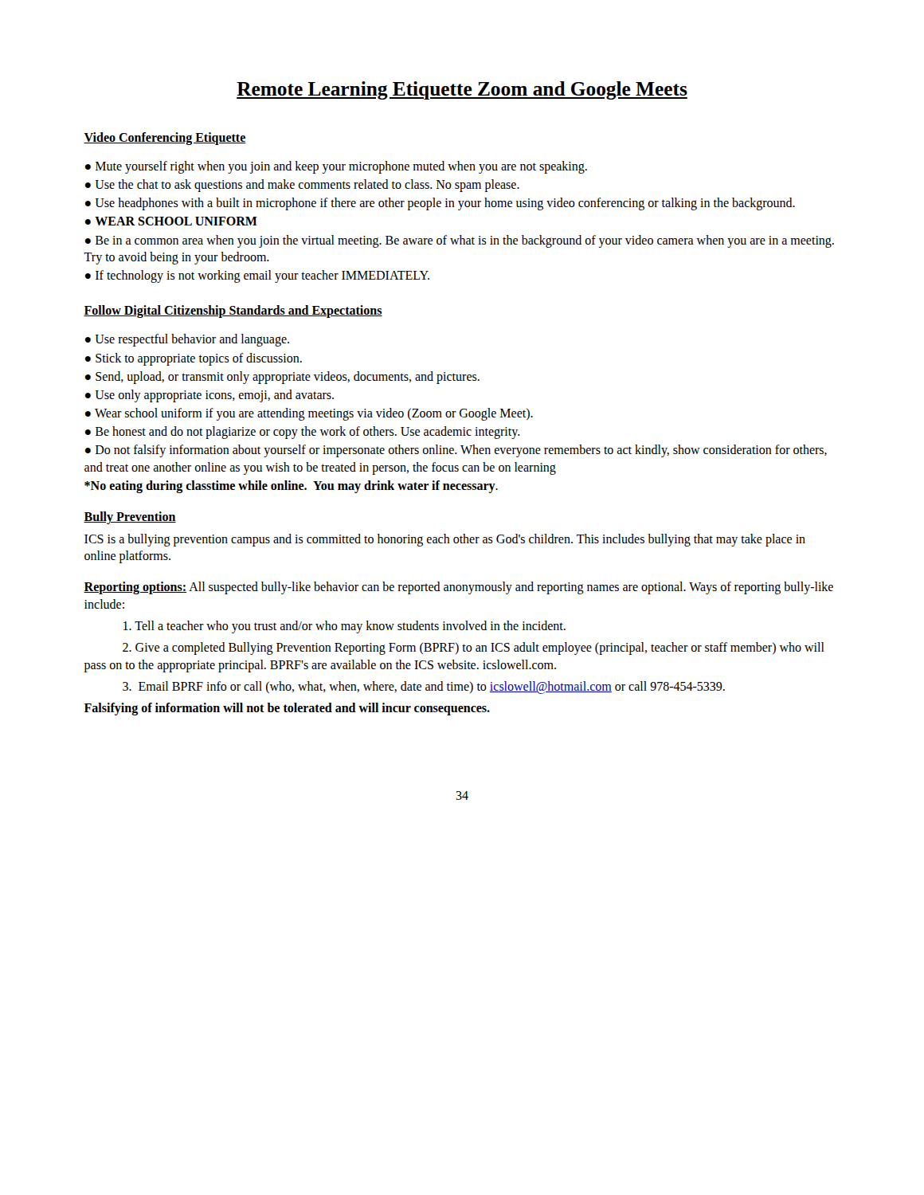Remote Learning Etiquette Zoom and Google Meets
Video Conferencing Etiquette
● Mute yourself right when you join and keep your microphone muted when you are not speaking.
● Use the chat to ask questions and make comments related to class. No spam please.
● Use headphones with a built in microphone if there are other people in your home using video conferencing or talking in the background.
● WEAR SCHOOL UNIFORM
● Be in a common area when you join the virtual meeting. Be aware of what is in the background of your video camera when you are in a meeting. Try to avoid being in your bedroom.
● If technology is not working email your teacher IMMEDIATELY.
Follow Digital Citizenship Standards and Expectations
● Use respectful behavior and language.
● Stick to appropriate topics of discussion.
● Send, upload, or transmit only appropriate videos, documents, and pictures.
● Use only appropriate icons, emoji, and avatars.
● Wear school uniform if you are attending meetings via video (Zoom or Google Meet).
● Be honest and do not plagiarize or copy the work of others. Use academic integrity.
● Do not falsify information about yourself or impersonate others online. When everyone remembers to act kindly, show consideration for others, and treat one another online as you wish to be treated in person, the focus can be on learning
*No eating during classtime while online. You may drink water if necessary.
Bully Prevention
ICS is a bullying prevention campus and is committed to honoring each other as God's children. This includes bullying that may take place in online platforms.
Reporting options: All suspected bully-like behavior can be reported anonymously and reporting names are optional. Ways of reporting bully-like include:
1. Tell a teacher who you trust and/or who may know students involved in the incident.
2. Give a completed Bullying Prevention Reporting Form (BPRF) to an ICS adult employee (principal, teacher or staff member) who will pass on to the appropriate principal. BPRF's are available on the ICS website. icslowell.com.
3. Email BPRF info or call (who, what, when, where, date and time) to icslowell@hotmail.com or call 978-454-5339.
Falsifying of information will not be tolerated and will incur consequences.
34